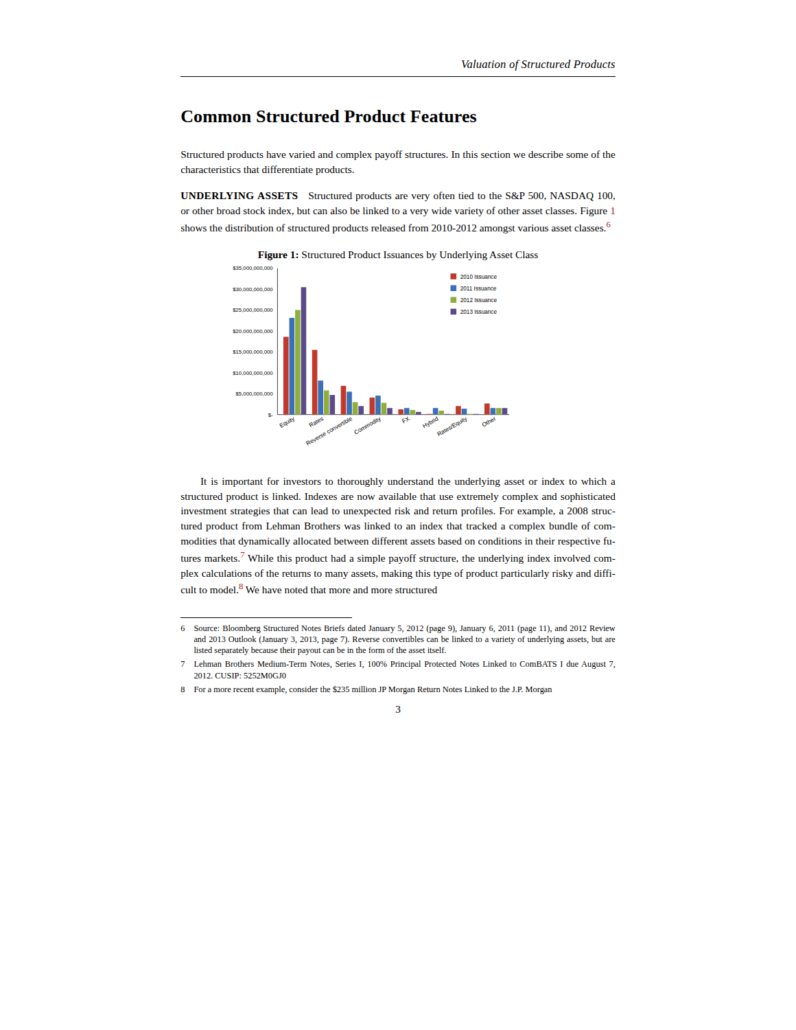Valuation of Structured Products
Common Structured Product Features
Structured products have varied and complex payoff structures. In this section we describe some of the characteristics that differentiate products.
UNDERLYING ASSETS Structured products are very often tied to the S&P 500, NASDAQ 100, or other broad stock index, but can also be linked to a very wide variety of other asset classes. Figure 1 shows the distribution of structured products released from 2010-2012 amongst various asset classes.6
Figure 1: Structured Product Issuances by Underlying Asset Class
$35,000,000,000 $30,000,000,000 $25,000,000,000 $20,000,000,000 $15,000,000,000 $10,000,000,000 $5,000,000,000 $- 2010 Issuance 2011 Issuance 2012 Issuance 2013 Issuance Equity Rates Reverse convertible Commodity FX Hybrid Rates/Equity Other
It is important for investors to thoroughly understand the underlying asset or index to which a structured product is linked. Indexes are now available that use extremely complex and sophisticated investment strategies that can lead to unexpected risk and return profiles. For example, a 2008 structured product from Lehman Brothers was linked to an index that tracked a complex bundle of commodities that dynamically allocated between different assets based on conditions in their respective futures markets.7 While this product had a simple payoff structure, the underlying index involved complex calculations of the returns to many assets, making this type of product particularly risky and difficult to model.8 We have noted that more and more structured
6
Source: Bloomberg Structured Notes Briefs dated January 5, 2012 (page 9), January 6, 2011 (page 11), and 2012 Review and 2013 Outlook (January 3, 2013, page 7). Reverse convertibles can be linked to a variety of underlying assets, but are listed separately because their payout can be in the form of the asset itself.
7
Lehman Brothers Medium-Term Notes, Series I, 100% Principal Protected Notes Linked to ComBATS I due August 7, 2012. CUSIP: 5252M0GJ0
8
For a more recent example, consider the $235 million JP Morgan Return Notes Linked to the J.P. Morgan
3